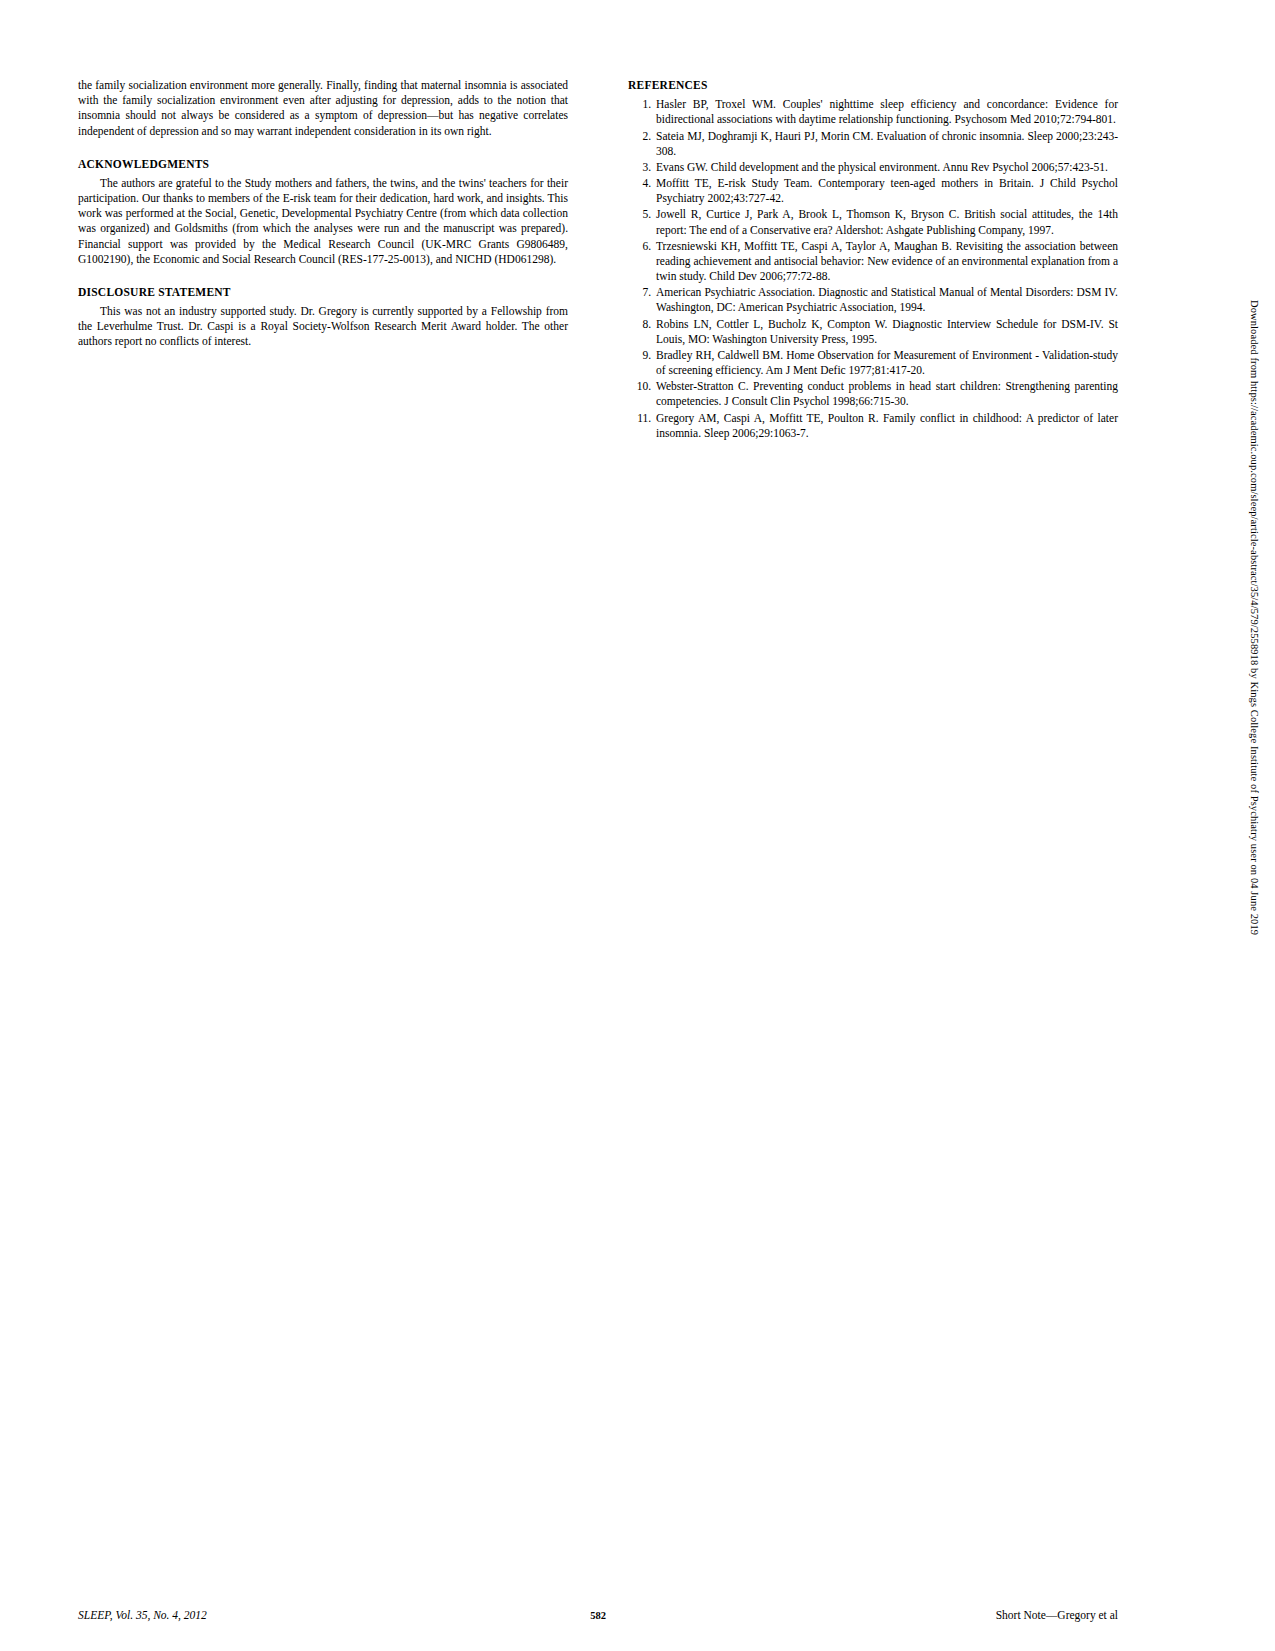the family socialization environment more generally. Finally, finding that maternal insomnia is associated with the family socialization environment even after adjusting for depression, adds to the notion that insomnia should not always be considered as a symptom of depression—but has negative correlates independent of depression and so may warrant independent consideration in its own right.
ACKNOWLEDGMENTS
The authors are grateful to the Study mothers and fathers, the twins, and the twins' teachers for their participation. Our thanks to members of the E-risk team for their dedication, hard work, and insights. This work was performed at the Social, Genetic, Developmental Psychiatry Centre (from which data collection was organized) and Goldsmiths (from which the analyses were run and the manuscript was prepared). Financial support was provided by the Medical Research Council (UK-MRC Grants G9806489, G1002190), the Economic and Social Research Council (RES-177-25-0013), and NICHD (HD061298).
DISCLOSURE STATEMENT
This was not an industry supported study. Dr. Gregory is currently supported by a Fellowship from the Leverhulme Trust. Dr. Caspi is a Royal Society-Wolfson Research Merit Award holder. The other authors report no conflicts of interest.
REFERENCES
Hasler BP, Troxel WM. Couples' nighttime sleep efficiency and concordance: Evidence for bidirectional associations with daytime relationship functioning. Psychosom Med 2010;72:794-801.
Sateia MJ, Doghramji K, Hauri PJ, Morin CM. Evaluation of chronic insomnia. Sleep 2000;23:243-308.
Evans GW. Child development and the physical environment. Annu Rev Psychol 2006;57:423-51.
Moffitt TE, E-risk Study Team. Contemporary teen-aged mothers in Britain. J Child Psychol Psychiatry 2002;43:727-42.
Jowell R, Curtice J, Park A, Brook L, Thomson K, Bryson C. British social attitudes, the 14th report: The end of a Conservative era? Aldershot: Ashgate Publishing Company, 1997.
Trzesniewski KH, Moffitt TE, Caspi A, Taylor A, Maughan B. Revisiting the association between reading achievement and antisocial behavior: New evidence of an environmental explanation from a twin study. Child Dev 2006;77:72-88.
American Psychiatric Association. Diagnostic and Statistical Manual of Mental Disorders: DSM IV. Washington, DC: American Psychiatric Association, 1994.
Robins LN, Cottler L, Bucholz K, Compton W. Diagnostic Interview Schedule for DSM-IV. St Louis, MO: Washington University Press, 1995.
Bradley RH, Caldwell BM. Home Observation for Measurement of Environment - Validation-study of screening efficiency. Am J Ment Defic 1977;81:417-20.
Webster-Stratton C. Preventing conduct problems in head start children: Strengthening parenting competencies. J Consult Clin Psychol 1998;66:715-30.
Gregory AM, Caspi A, Moffitt TE, Poulton R. Family conflict in childhood: A predictor of later insomnia. Sleep 2006;29:1063-7.
Downloaded from https://academic.oup.com/sleep/article-abstract/35/4/579/2558918 by Kings College Institute of Psychiatry user on 04 June 2019
SLEEP, Vol. 35, No. 4, 2012 582 Short Note—Gregory et al